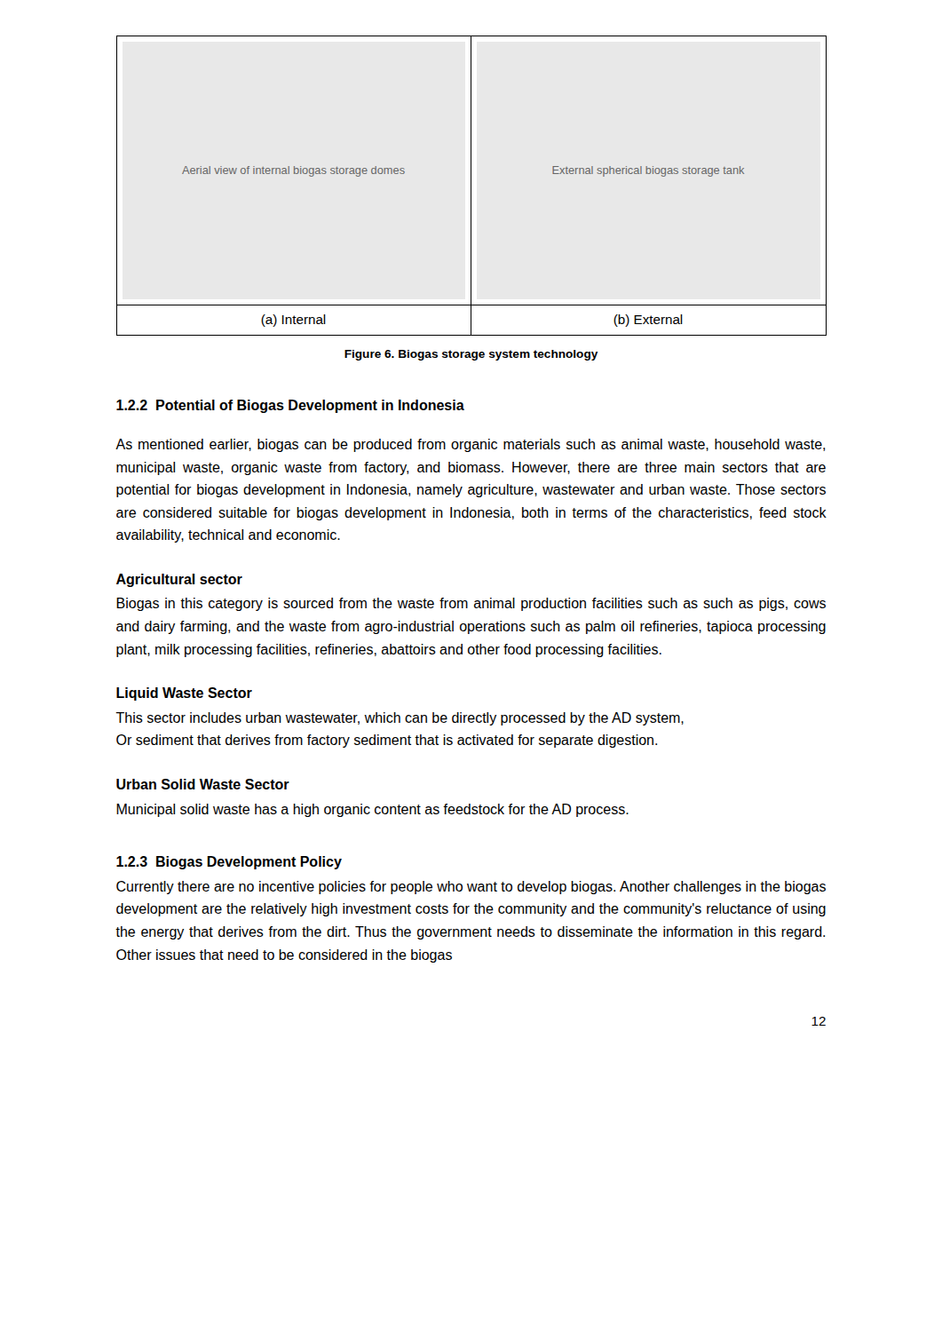Aerial view of internal biogas storage domes
External spherical biogas storage tank
(a) Internal
(b) External
Figure 6. Biogas storage system technology
1.2.2 Potential of Biogas Development in Indonesia
As mentioned earlier, biogas can be produced from organic materials such as animal waste, household waste, municipal waste, organic waste from factory, and biomass. However, there are three main sectors that are potential for biogas development in Indonesia, namely agriculture, wastewater and urban waste. Those sectors are considered suitable for biogas development in Indonesia, both in terms of the characteristics, feed stock availability, technical and economic.
Agricultural sector
Biogas in this category is sourced from the waste from animal production facilities such as such as pigs, cows and dairy farming, and the waste from agro-industrial operations such as palm oil refineries, tapioca processing plant, milk processing facilities, refineries, abattoirs and other food processing facilities.
Liquid Waste Sector
This sector includes urban wastewater, which can be directly processed by the AD system,
Or sediment that derives from factory sediment that is activated for separate digestion.
Urban Solid Waste Sector
Municipal solid waste has a high organic content as feedstock for the AD process.
1.2.3 Biogas Development Policy
Currently there are no incentive policies for people who want to develop biogas. Another challenges in the biogas development are the relatively high investment costs for the community and the community's reluctance of using the energy that derives from the dirt. Thus the government needs to disseminate the information in this regard. Other issues that need to be considered in the biogas
12